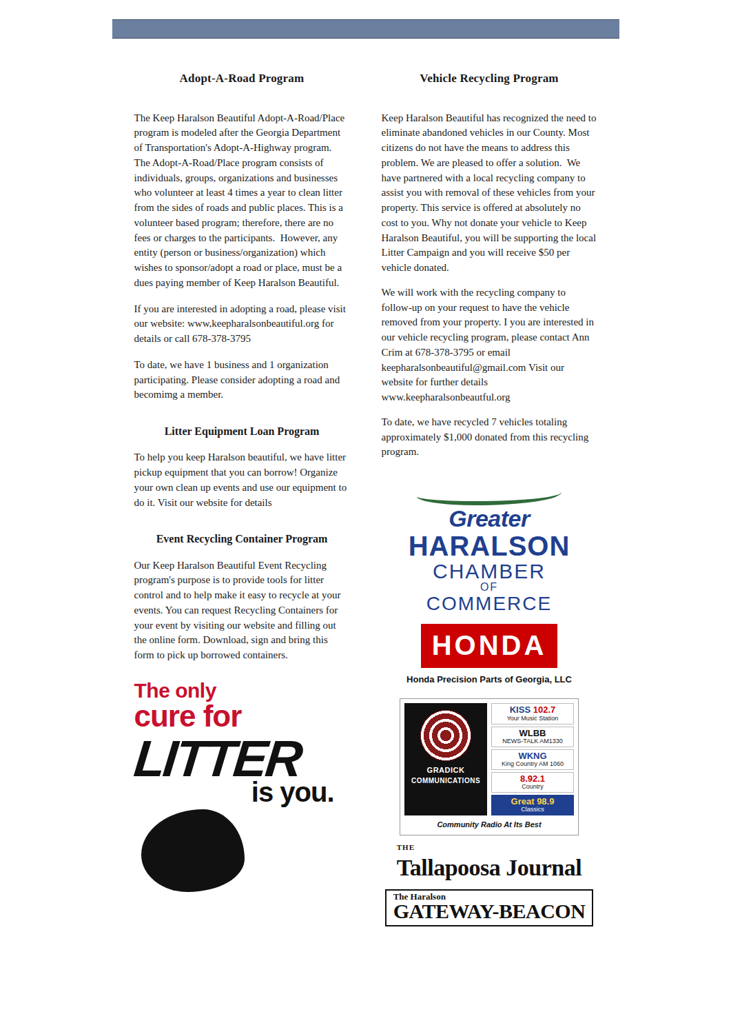Adopt-A-Road Program
The Keep Haralson Beautiful Adopt-A-Road/Place program is modeled after the Georgia Department of Transportation's Adopt-A-Highway program. The Adopt-A-Road/Place program consists of individuals, groups, organizations and businesses who volunteer at least 4 times a year to clean litter from the sides of roads and public places. This is a volunteer based program; therefore, there are no fees or charges to the participants. However, any entity (person or business/organization) which wishes to sponsor/adopt a road or place, must be a dues paying member of Keep Haralson Beautiful.
If you are interested in adopting a road, please visit our website: www,keepharalsonbeautiful.org for details or call 678-378-3795
To date, we have 1 business and 1 organization participating. Please consider adopting a road and becomimg a member.
Litter Equipment Loan Program
To help you keep Haralson beautiful, we have litter pickup equipment that you can borrow! Organize your own clean up events and use our equipment to do it. Visit our website for details
Event Recycling Container Program
Our Keep Haralson Beautiful Event Recycling program's purpose is to provide tools for litter control and to help make it easy to recycle at your events. You can request Recycling Containers for your event by visiting our website and filling out the online form. Download, sign and bring this form to pick up borrowed containers.
The only
cure for
Litter
is you.
Vehicle Recycling Program
Keep Haralson Beautiful has recognized the need to eliminate abandoned vehicles in our County. Most citizens do not have the means to address this problem. We are pleased to offer a solution. We have partnered with a local recycling company to assist you with removal of these vehicles from your property. This service is offered at absolutely no cost to you. Why not donate your vehicle to Keep Haralson Beautiful, you will be supporting the local Litter Campaign and you will receive $50 per vehicle donated.
We will work with the recycling company to follow-up on your request to have the vehicle removed from your property. I you are interested in our vehicle recycling program, please contact Ann Crim at 678-378-3795 or email keepharalsonbeautiful@gmail.com Visit our website for further details www.keepharalsonbeautful.org
To date, we have recycled 7 vehicles totaling approximately $1,000 donated from this recycling program.
Greater
HARALSON
CHAMBER
OF
COMMERCE
HONDA
Honda Precision Parts of Georgia, LLC
GRADICK
COMMUNICATIONS
KISS 102.7 Your Music Station
WLBBNEWS-TALK AM1330
WKNGKing Country AM 1060
8.92.1 Country
Great 98.9 Classics
Community Radio At Its Best
THETallapoosa Journal
The Haralson GATEWAY-BEACON